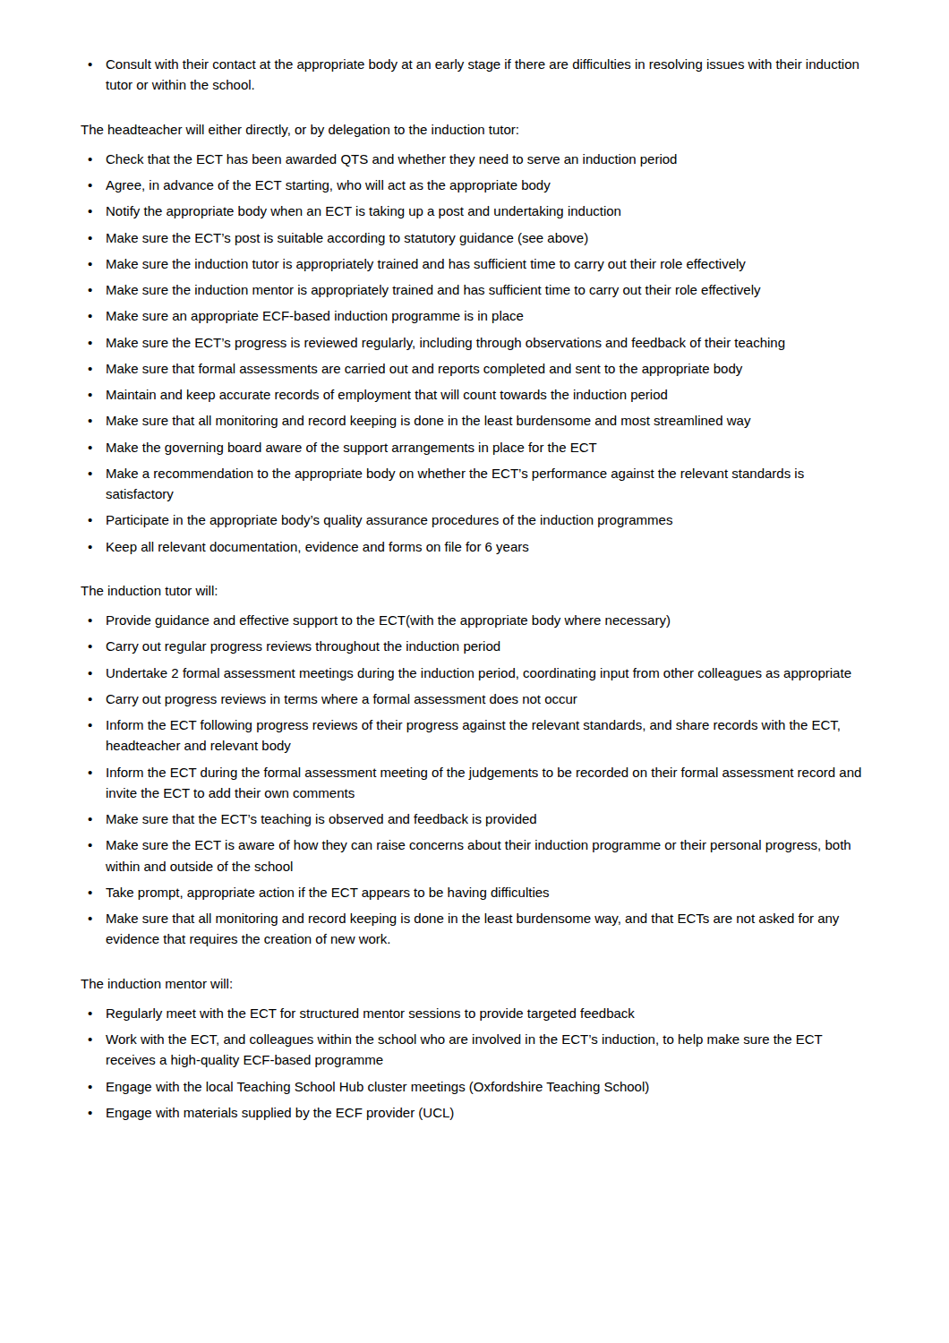Consult with their contact at the appropriate body at an early stage if there are difficulties in resolving issues with their induction tutor or within the school.
The headteacher will either directly, or by delegation to the induction tutor:
Check that the ECT has been awarded QTS and whether they need to serve an induction period
Agree, in advance of the ECT starting, who will act as the appropriate body
Notify the appropriate body when an ECT is taking up a post and undertaking induction
Make sure the ECT’s post is suitable according to statutory guidance (see above)
Make sure the induction tutor is appropriately trained and has sufficient time to carry out their role effectively
Make sure the induction mentor is appropriately trained and has sufficient time to carry out their role effectively
Make sure an appropriate ECF-based induction programme is in place
Make sure the ECT’s progress is reviewed regularly, including through observations and feedback of their teaching
Make sure that formal assessments are carried out and reports completed and sent to the appropriate body
Maintain and keep accurate records of employment that will count towards the induction period
Make sure that all monitoring and record keeping is done in the least burdensome and most streamlined way
Make the governing board aware of the support arrangements in place for the ECT
Make a recommendation to the appropriate body on whether the ECT’s performance against the relevant standards is satisfactory
Participate in the appropriate body’s quality assurance procedures of the induction programmes
Keep all relevant documentation, evidence and forms on file for 6 years
The induction tutor will:
Provide guidance and effective support to the ECT(with the appropriate body where necessary)
Carry out regular progress reviews throughout the induction period
Undertake 2 formal assessment meetings during the induction period, coordinating input from other colleagues as appropriate
Carry out progress reviews in terms where a formal assessment does not occur
Inform the ECT following progress reviews of their progress against the relevant standards, and share records with the ECT, headteacher and relevant body
Inform the ECT during the formal assessment meeting of the judgements to be recorded on their formal assessment record and invite the ECT to add their own comments
Make sure that the ECT’s teaching is observed and feedback is provided
Make sure the ECT is aware of how they can raise concerns about their induction programme or their personal progress, both within and outside of the school
Take prompt, appropriate action if the ECT appears to be having difficulties
Make sure that all monitoring and record keeping is done in the least burdensome way, and that ECTs are not asked for any evidence that requires the creation of new work.
The induction mentor will:
Regularly meet with the ECT for structured mentor sessions to provide targeted feedback
Work with the ECT, and colleagues within the school who are involved in the ECT’s induction, to help make sure the ECT receives a high-quality ECF-based programme
Engage with the local Teaching School Hub cluster meetings (Oxfordshire Teaching School)
Engage with materials supplied by the ECF provider (UCL)